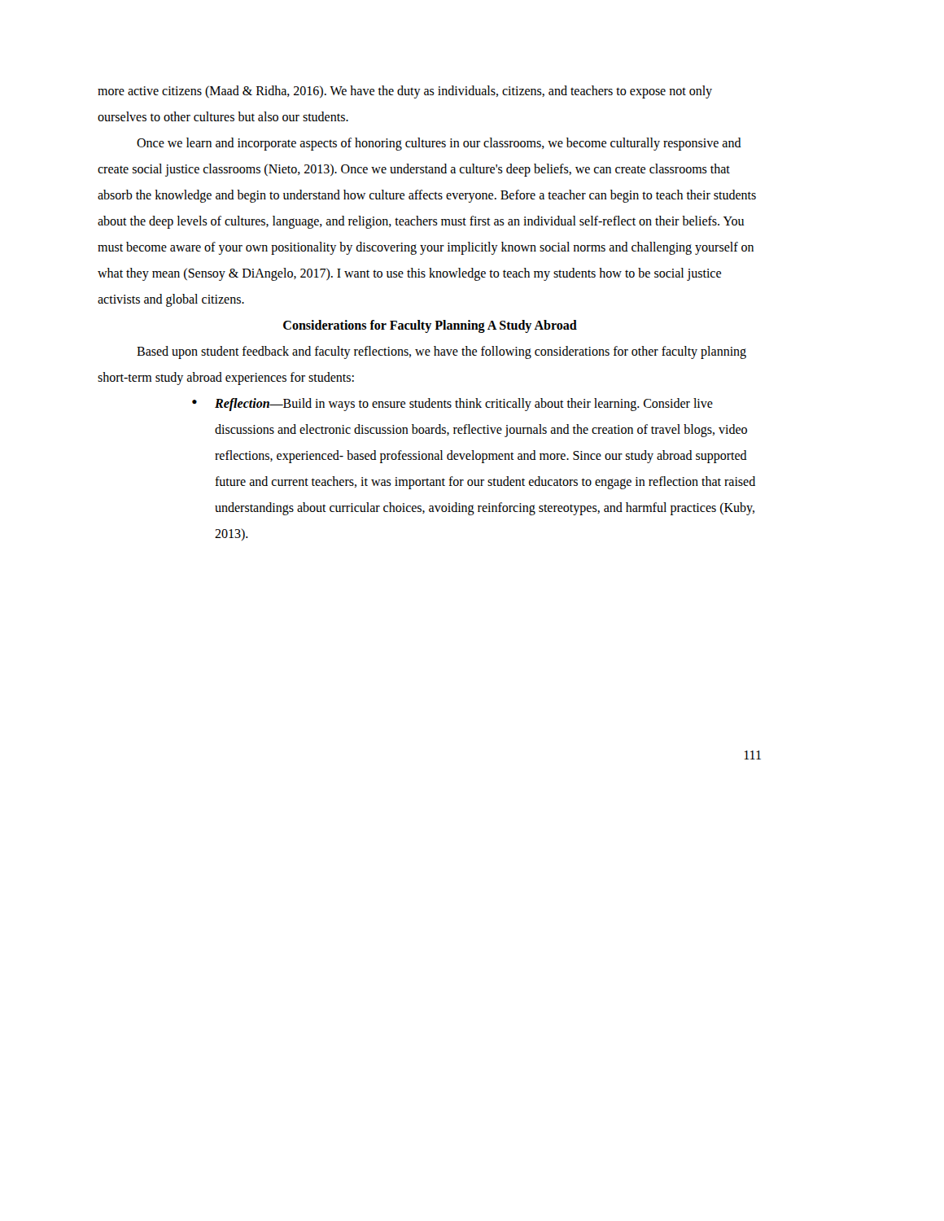more active citizens (Maad & Ridha, 2016). We have the duty as individuals, citizens, and teachers to expose not only ourselves to other cultures but also our students.
Once we learn and incorporate aspects of honoring cultures in our classrooms, we become culturally responsive and create social justice classrooms (Nieto, 2013). Once we understand a culture's deep beliefs, we can create classrooms that absorb the knowledge and begin to understand how culture affects everyone. Before a teacher can begin to teach their students about the deep levels of cultures, language, and religion, teachers must first as an individual self-reflect on their beliefs. You must become aware of your own positionality by discovering your implicitly known social norms and challenging yourself on what they mean (Sensoy & DiAngelo, 2017). I want to use this knowledge to teach my students how to be social justice activists and global citizens.
Considerations for Faculty Planning A Study Abroad
Based upon student feedback and faculty reflections, we have the following considerations for other faculty planning short-term study abroad experiences for students:
Reflection—Build in ways to ensure students think critically about their learning. Consider live discussions and electronic discussion boards, reflective journals and the creation of travel blogs, video reflections, experienced- based professional development and more. Since our study abroad supported future and current teachers, it was important for our student educators to engage in reflection that raised understandings about curricular choices, avoiding reinforcing stereotypes, and harmful practices (Kuby, 2013).
111